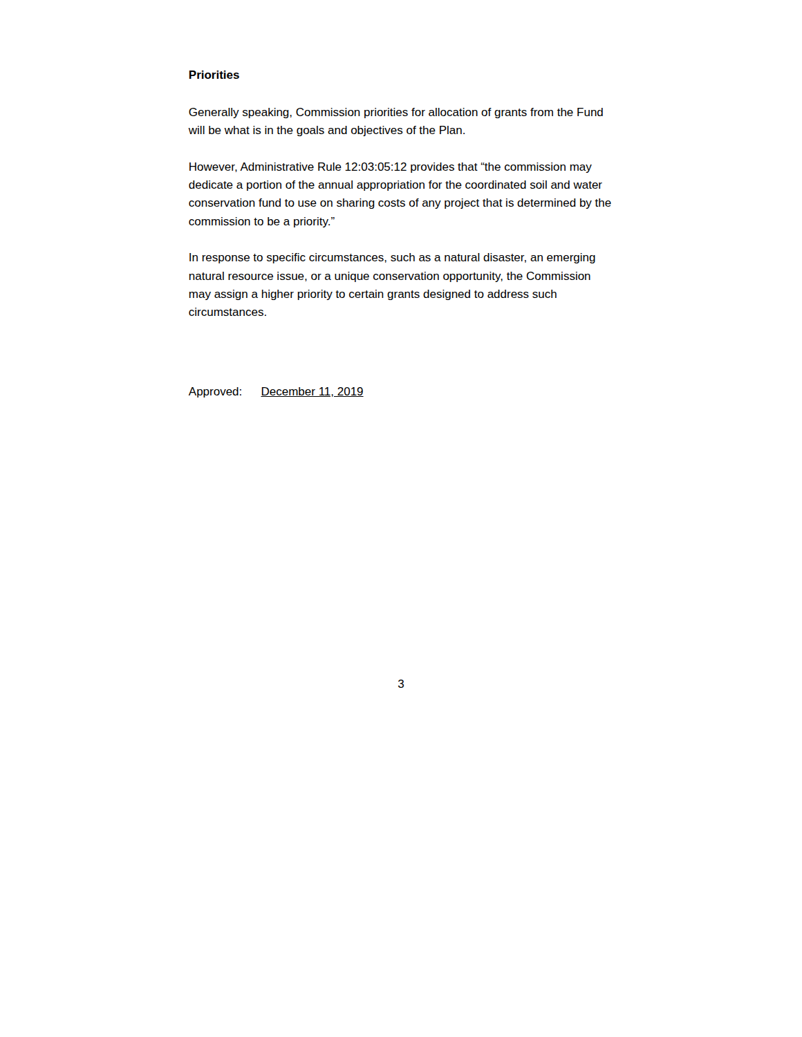Priorities
Generally speaking, Commission priorities for allocation of grants from the Fund will be what is in the goals and objectives of the Plan.
However, Administrative Rule 12:03:05:12 provides that “the commission may dedicate a portion of the annual appropriation for the coordinated soil and water conservation fund to use on sharing costs of any project that is determined by the commission to be a priority.”
In response to specific circumstances, such as a natural disaster, an emerging natural resource issue, or a unique conservation opportunity, the Commission may assign a higher priority to certain grants designed to address such circumstances.
Approved:December 11, 2019
3